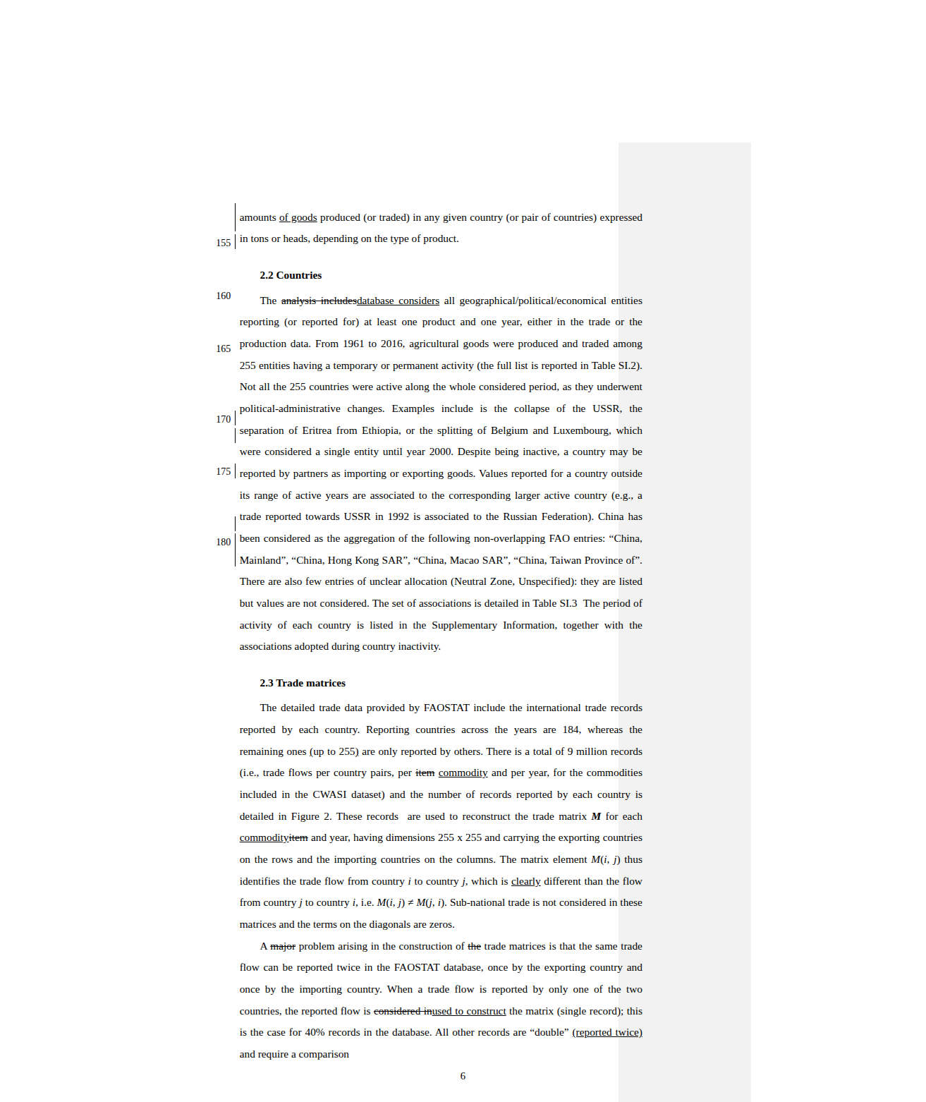155
160
165
170
175
180
amounts of goods produced (or traded) in any given country (or pair of countries) expressed in tons or heads, depending on the type of product.
2.2 Countries
The analysis includes database considers all geographical/political/economical entities reporting (or reported for) at least one product and one year, either in the trade or the production data. From 1961 to 2016, agricultural goods were produced and traded among 255 entities having a temporary or permanent activity (the full list is reported in Table SI.2). Not all the 255 countries were active along the whole considered period, as they underwent political-administrative changes. Examples include is the collapse of the USSR, the separation of Eritrea from Ethiopia, or the splitting of Belgium and Luxembourg, which were considered a single entity until year 2000. Despite being inactive, a country may be reported by partners as importing or exporting goods. Values reported for a country outside its range of active years are associated to the corresponding larger active country (e.g., a trade reported towards USSR in 1992 is associated to the Russian Federation). China has been considered as the aggregation of the following non-overlapping FAO entries: “China, Mainland”, “China, Hong Kong SAR”, “China, Macao SAR”, “China, Taiwan Province of”. There are also few entries of unclear allocation (Neutral Zone, Unspecified): they are listed but values are not considered. The set of associations is detailed in Table SI.3 The period of activity of each country is listed in the Supplementary Information, together with the associations adopted during country inactivity.
2.3 Trade matrices
The detailed trade data provided by FAOSTAT include the international trade records reported by each country. Reporting countries across the years are 184, whereas the remaining ones (up to 255) are only reported by others. There is a total of 9 million records (i.e., trade flows per country pairs, per item commodity and per year, for the commodities included in the CWASI dataset) and the number of records reported by each country is detailed in Figure 2. These records are used to reconstruct the trade matrix M for each commodity item and year, having dimensions 255 x 255 and carrying the exporting countries on the rows and the importing countries on the columns. The matrix element M(i, j) thus identifies the trade flow from country i to country j, which is clearly different than the flow from country j to country i, i.e. M(i, j) ≠ M(j, i). Sub-national trade is not considered in these matrices and the terms on the diagonals are zeros.
A major problem arising in the construction of the trade matrices is that the same trade flow can be reported twice in the FAOSTAT database, once by the exporting country and once by the importing country. When a trade flow is reported by only one of the two countries, the reported flow is considered in used to construct the matrix (single record); this is the case for 40% records in the database. All other records are “double” (reported twice) and require a comparison
6